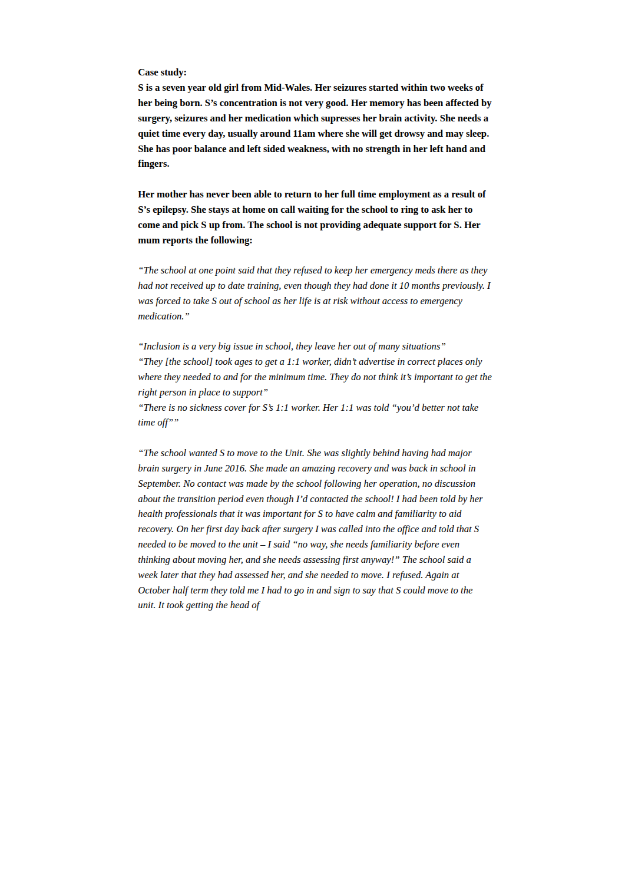Case study:
S is a seven year old girl from Mid-Wales. Her seizures started within two weeks of her being born. S’s concentration is not very good. Her memory has been affected by surgery, seizures and her medication which supresses her brain activity. She needs a quiet time every day, usually around 11am where she will get drowsy and may sleep. She has poor balance and left sided weakness, with no strength in her left hand and fingers.
Her mother has never been able to return to her full time employment as a result of S’s epilepsy. She stays at home on call waiting for the school to ring to ask her to come and pick S up from. The school is not providing adequate support for S. Her mum reports the following:
“The school at one point said that they refused to keep her emergency meds there as they had not received up to date training, even though they had done it 10 months previously. I was forced to take S out of school as her life is at risk without access to emergency medication.”
“Inclusion is a very big issue in school, they leave her out of many situations”
“They [the school] took ages to get a 1:1 worker, didn’t advertise in correct places only where they needed to and for the minimum time. They do not think it’s important to get the right person in place to support”
“There is no sickness cover for S’s 1:1 worker. Her 1:1 was told “you’d better not take time off””
“The school wanted S to move to the Unit. She was slightly behind having had major brain surgery in June 2016. She made an amazing recovery and was back in school in September. No contact was made by the school following her operation, no discussion about the transition period even though I’d contacted the school! I had been told by her health professionals that it was important for S to have calm and familiarity to aid recovery. On her first day back after surgery I was called into the office and told that S needed to be moved to the unit – I said “no way, she needs familiarity before even thinking about moving her, and she needs assessing first anyway!” The school said a week later that they had assessed her, and she needed to move. I refused. Again at October half term they told me I had to go in and sign to say that S could move to the unit. It took getting the head of